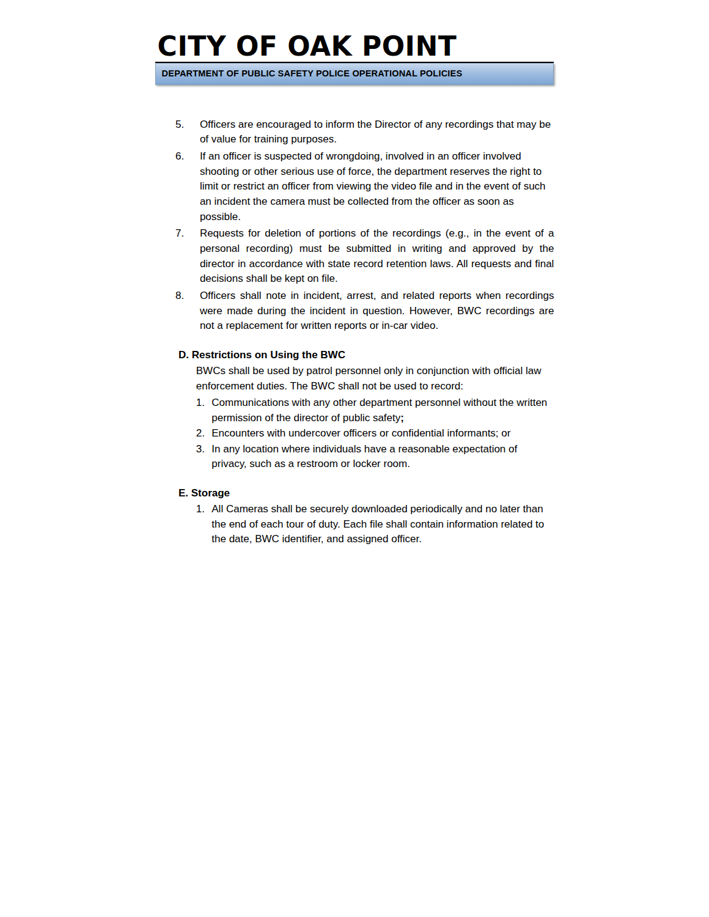CITY OF OAK POINT
DEPARTMENT OF PUBLIC SAFETY POLICE OPERATIONAL POLICIES
5. Officers are encouraged to inform the Director of any recordings that may be of value for training purposes.
6. If an officer is suspected of wrongdoing, involved in an officer involved shooting or other serious use of force, the department reserves the right to limit or restrict an officer from viewing the video file and in the event of such an incident the camera must be collected from the officer as soon as possible.
7. Requests for deletion of portions of the recordings (e.g., in the event of a personal recording) must be submitted in writing and approved by the director in accordance with state record retention laws. All requests and final decisions shall be kept on file.
8. Officers shall note in incident, arrest, and related reports when recordings were made during the incident in question. However, BWC recordings are not a replacement for written reports or in-car video.
D. Restrictions on Using the BWC
BWCs shall be used by patrol personnel only in conjunction with official law enforcement duties. The BWC shall not be used to record:
1. Communications with any other department personnel without the written permission of the director of public safety;
2. Encounters with undercover officers or confidential informants; or
3. In any location where individuals have a reasonable expectation of privacy, such as a restroom or locker room.
E. Storage
1. All Cameras shall be securely downloaded periodically and no later than the end of each tour of duty. Each file shall contain information related to the date, BWC identifier, and assigned officer.